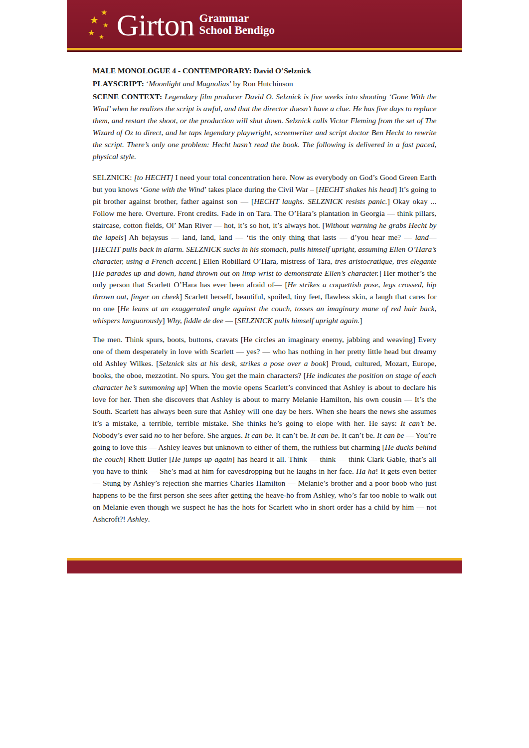★ ★ ★ ★ ★
Girton Grammar
School Bendigo
MALE MONOLOGUE 4 - CONTEMPORARY: David O’Selznick
PLAYSCRIPT: ‘Moonlight and Magnolias’ by Ron Hutchinson
SCENE CONTEXT: Legendary film producer David O. Selznick is five weeks into shooting ‘Gone With the Wind’ when he realizes the script is awful, and that the director doesn’t have a clue. He has five days to replace them, and restart the shoot, or the production will shut down. Selznick calls Victor Fleming from the set of The Wizard of Oz to direct, and he taps legendary playwright, screenwriter and script doctor Ben Hecht to rewrite the script. There’s only one problem: Hecht hasn’t read the book. The following is delivered in a fast paced, physical style.
SELZNICK: [to HECHT] I need your total concentration here. Now as everybody on God’s Good Green Earth but you knows ‘Gone with the Wind’ takes place during the Civil War – [HECHT shakes his head] It’s going to pit brother against brother, father against son — [HECHT laughs. SELZNICK resists panic.] Okay okay ... Follow me here. Overture. Front credits. Fade in on Tara. The O’Hara’s plantation in Georgia — think pillars, staircase, cotton fields, Ol’ Man River — hot, it’s so hot, it’s always hot. [Without warning he grabs Hecht by the lapels] Ah bejaysus — land, land, land — ‘tis the only thing that lasts — d’you hear me? — land— [HECHT pulls back in alarm. SELZNICK sucks in his stomach, pulls himself upright, assuming Ellen O’Hara’s character, using a French accent.] Ellen Robillard O’Hara, mistress of Tara, tres aristocratique, tres elegante [He parades up and down, hand thrown out on limp wrist to demonstrate Ellen’s character.] Her mother’s the only person that Scarlett O’Hara has ever been afraid of— [He strikes a coquettish pose, legs crossed, hip thrown out, finger on cheek] Scarlett herself, beautiful, spoiled, tiny feet, flawless skin, a laugh that cares for no one [He leans at an exaggerated angle against the couch, tosses an imaginary mane of red hair back, whispers languorously] Why, fiddle de dee — [SELZNICK pulls himself upright again.]
The men. Think spurs, boots, buttons, cravats [He circles an imaginary enemy, jabbing and weaving] Every one of them desperately in love with Scarlett — yes? — who has nothing in her pretty little head but dreamy old Ashley Wilkes. [Selznick sits at his desk, strikes a pose over a book] Proud, cultured, Mozart, Europe, books, the oboe, mezzotint. No spurs. You get the main characters? [He indicates the position on stage of each character he’s summoning up] When the movie opens Scarlett’s convinced that Ashley is about to declare his love for her. Then she discovers that Ashley is about to marry Melanie Hamilton, his own cousin — It’s the South. Scarlett has always been sure that Ashley will one day be hers. When she hears the news she assumes it’s a mistake, a terrible, terrible mistake. She thinks he’s going to elope with her. He says: It can’t be. Nobody’s ever said no to her before. She argues. It can be. It can’t be. It can be. It can’t be. It can be — You’re going to love this — Ashley leaves but unknown to either of them, the ruthless but charming [He ducks behind the couch] Rhett Butler [He jumps up again] has heard it all. Think — think — think Clark Gable, that’s all you have to think — She’s mad at him for eavesdropping but he laughs in her face. Ha ha! It gets even better — Stung by Ashley’s rejection she marries Charles Hamilton — Melanie’s brother and a poor boob who just happens to be the first person she sees after getting the heave-ho from Ashley, who’s far too noble to walk out on Melanie even though we suspect he has the hots for Scarlett who in short order has a child by him — not Ashcroft?! Ashley.